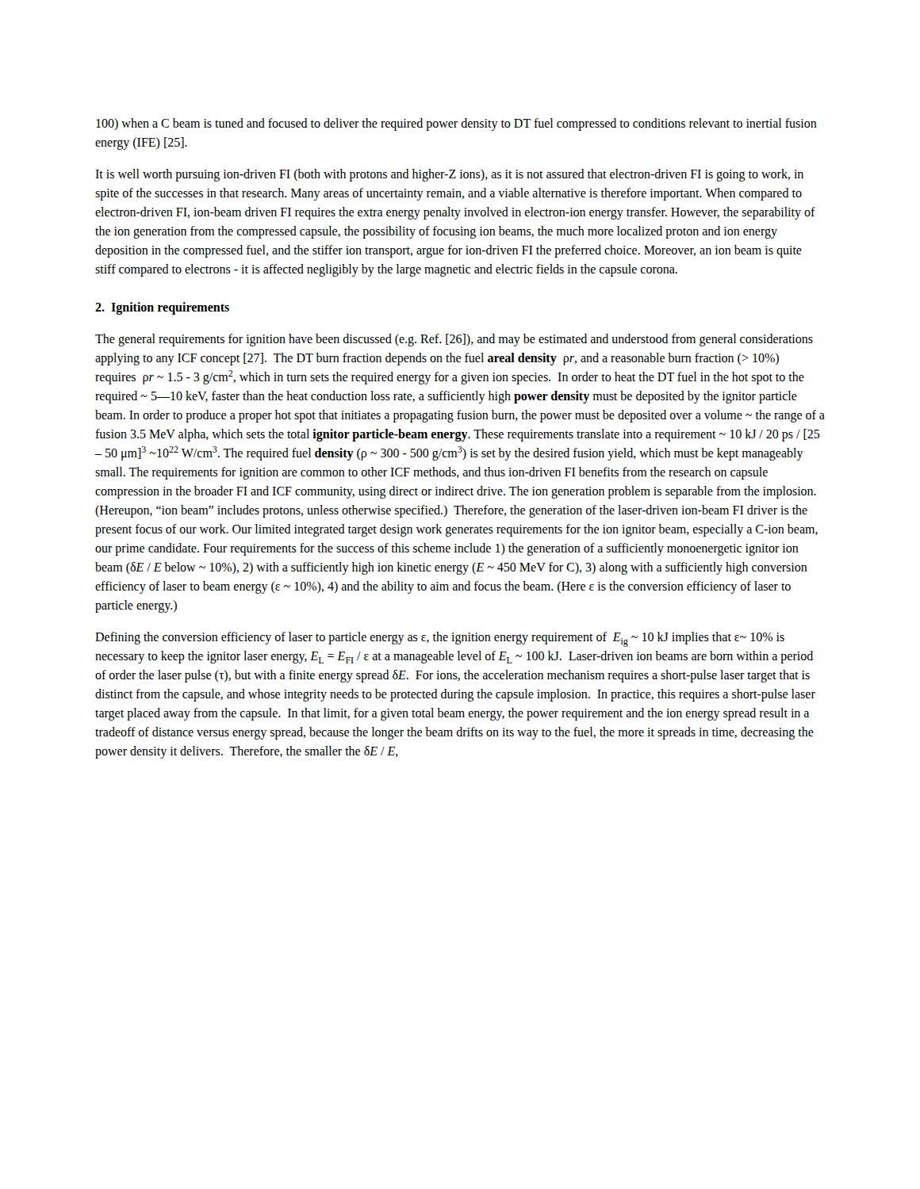100) when a C beam is tuned and focused to deliver the required power density to DT fuel compressed to conditions relevant to inertial fusion energy (IFE) [25].
It is well worth pursuing ion-driven FI (both with protons and higher-Z ions), as it is not assured that electron-driven FI is going to work, in spite of the successes in that research. Many areas of uncertainty remain, and a viable alternative is therefore important. When compared to electron-driven FI, ion-beam driven FI requires the extra energy penalty involved in electron-ion energy transfer. However, the separability of the ion generation from the compressed capsule, the possibility of focusing ion beams, the much more localized proton and ion energy deposition in the compressed fuel, and the stiffer ion transport, argue for ion-driven FI the preferred choice. Moreover, an ion beam is quite stiff compared to electrons - it is affected negligibly by the large magnetic and electric fields in the capsule corona.
2. Ignition requirements
The general requirements for ignition have been discussed (e.g. Ref. [26]), and may be estimated and understood from general considerations applying to any ICF concept [27]. The DT burn fraction depends on the fuel areal density ρr, and a reasonable burn fraction (> 10%) requires ρr ~ 1.5 - 3 g/cm2, which in turn sets the required energy for a given ion species. In order to heat the DT fuel in the hot spot to the required ~ 5—10 keV, faster than the heat conduction loss rate, a sufficiently high power density must be deposited by the ignitor particle beam. In order to produce a proper hot spot that initiates a propagating fusion burn, the power must be deposited over a volume ~ the range of a fusion 3.5 MeV alpha, which sets the total ignitor particle-beam energy. These requirements translate into a requirement ~ 10 kJ / 20 ps / [25 – 50 μm]3 ~1022 W/cm3. The required fuel density (ρ ~ 300 - 500 g/cm3) is set by the desired fusion yield, which must be kept manageably small. The requirements for ignition are common to other ICF methods, and thus ion-driven FI benefits from the research on capsule compression in the broader FI and ICF community, using direct or indirect drive. The ion generation problem is separable from the implosion. (Hereupon, “ion beam” includes protons, unless otherwise specified.) Therefore, the generation of the laser-driven ion-beam FI driver is the present focus of our work. Our limited integrated target design work generates requirements for the ion ignitor beam, especially a C-ion beam, our prime candidate. Four requirements for the success of this scheme include 1) the generation of a sufficiently monoenergetic ignitor ion beam (δE / E below ~ 10%), 2) with a sufficiently high ion kinetic energy (E ~ 450 MeV for C), 3) along with a sufficiently high conversion efficiency of laser to beam energy (ε ~ 10%), 4) and the ability to aim and focus the beam. (Here ε is the conversion efficiency of laser to particle energy.)
Defining the conversion efficiency of laser to particle energy as ε, the ignition energy requirement of Eig ~ 10 kJ implies that ε~ 10% is necessary to keep the ignitor laser energy, EL = EFI / ε at a manageable level of EL ~ 100 kJ. Laser-driven ion beams are born within a period of order the laser pulse (τ), but with a finite energy spread δE. For ions, the acceleration mechanism requires a short-pulse laser target that is distinct from the capsule, and whose integrity needs to be protected during the capsule implosion. In practice, this requires a short-pulse laser target placed away from the capsule. In that limit, for a given total beam energy, the power requirement and the ion energy spread result in a tradeoff of distance versus energy spread, because the longer the beam drifts on its way to the fuel, the more it spreads in time, decreasing the power density it delivers. Therefore, the smaller the δE / E,